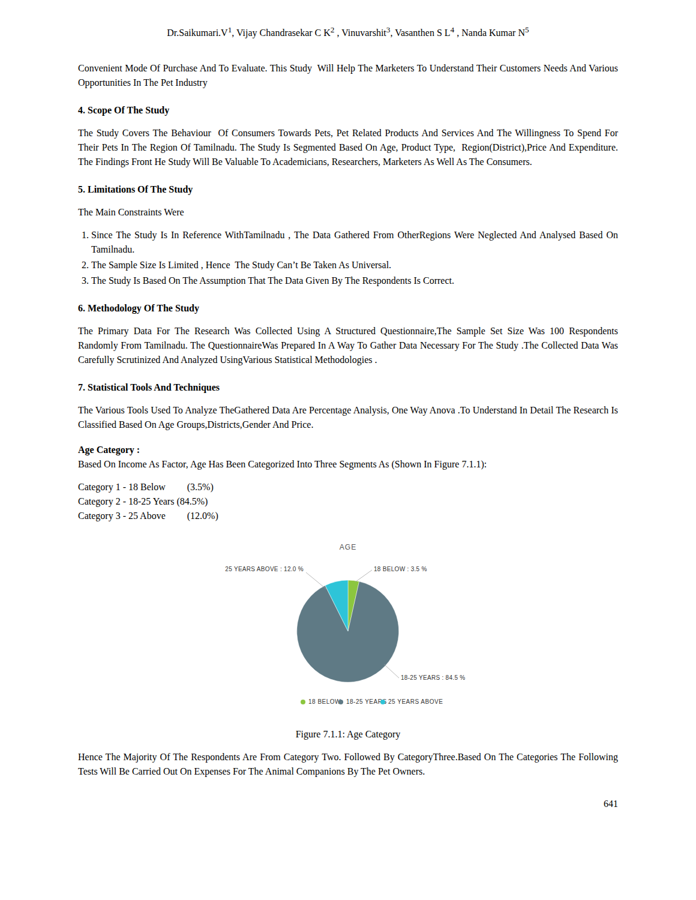Dr.Saikumari.V1, Vijay Chandrasekar C K2 , Vinuvarshit3, Vasanthen S L4 , Nanda Kumar N5
Convenient Mode Of Purchase And To Evaluate. This Study Will Help The Marketers To Understand Their Customers Needs And Various Opportunities In The Pet Industry
4. Scope Of The Study
The Study Covers The Behaviour Of Consumers Towards Pets, Pet Related Products And Services And The Willingness To Spend For Their Pets In The Region Of Tamilnadu. The Study Is Segmented Based On Age, Product Type, Region(District),Price And Expenditure. The Findings Front He Study Will Be Valuable To Academicians, Researchers, Marketers As Well As The Consumers.
5. Limitations Of The Study
The Main Constraints Were
Since The Study Is In Reference WithTamilnadu , The Data Gathered From OtherRegions Were Neglected And Analysed Based On Tamilnadu.
The Sample Size Is Limited , Hence The Study Can’t Be Taken As Universal.
The Study Is Based On The Assumption That The Data Given By The Respondents Is Correct.
6. Methodology Of The Study
The Primary Data For The Research Was Collected Using A Structured Questionnaire,The Sample Set Size Was 100 Respondents Randomly From Tamilnadu. The QuestionnaireWas Prepared In A Way To Gather Data Necessary For The Study .The Collected Data Was Carefully Scrutinized And Analyzed UsingVarious Statistical Methodologies .
7. Statistical Tools And Techniques
The Various Tools Used To Analyze TheGathered Data Are Percentage Analysis, One Way Anova .To Understand In Detail The Research Is Classified Based On Age Groups,Districts,Gender And Price.
Age Category :
Based On Income As Factor, Age Has Been Categorized Into Three Segments As (Shown In Figure 7.1.1):
Category 1 - 18 Below (3.5%)
Category 2 - 18-25 Years (84.5%)
Category 3 - 25 Above (12.0%)
AGE 18 BELOW : 3.5 % 25 YEARS ABOVE : 12.0 % 18-25 YEARS : 84.5 % 18 BELOW 18-25 YEARS 25 YEARS ABOVE
Figure 7.1.1: Age Category
Hence The Majority Of The Respondents Are From Category Two. Followed By CategoryThree.Based On The Categories The Following Tests Will Be Carried Out On Expenses For The Animal Companions By The Pet Owners.
641